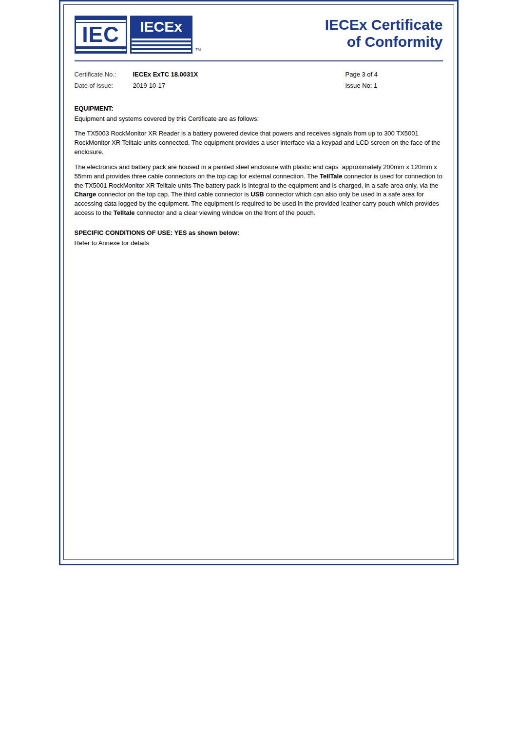IEC
®
IECEx
TM
IECEx Certificate
of Conformity
| Certificate No.: | IECEx ExTC 18.0031X | Page 3 of 4 |
| Date of issue: | 2019-10-17 | Issue No: 1 |
EQUIPMENT:
Equipment and systems covered by this Certificate are as follows:
The TX5003 RockMonitor XR Reader is a battery powered device that powers and receives signals from up to 300 TX5001 RockMonitor XR Telltale units connected. The equipment provides a user interface via a keypad and LCD screen on the face of the enclosure.
The electronics and battery pack are housed in a painted steel enclosure with plastic end caps approximately 200mm x 120mm x 55mm and provides three cable connectors on the top cap for external connection. The TellTale connector is used for connection to the TX5001 RockMonitor XR Telltale units The battery pack is integral to the equipment and is charged, in a safe area only, via the Charge connector on the top cap. The third cable connector is USB connector which can also only be used in a safe area for accessing data logged by the equipment. The equipment is required to be used in the provided leather carry pouch which provides access to the Telltale connector and a clear viewing window on the front of the pouch.
SPECIFIC CONDITIONS OF USE: YES as shown below:
Refer to Annexe for details